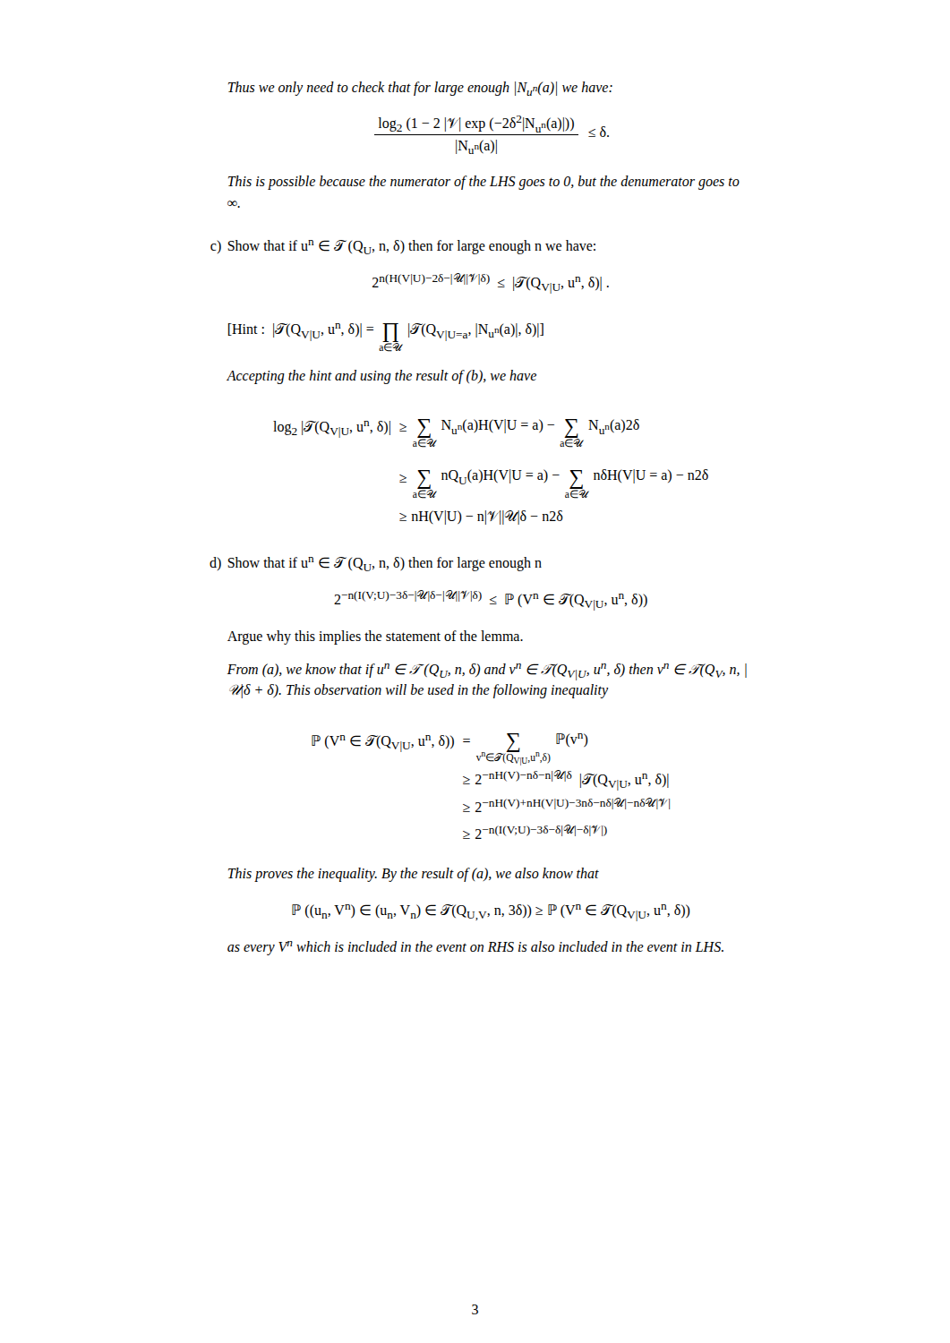Thus we only need to check that for large enough |Nun(a)| we have:
log2 (1 − 2 |𝒱| exp (−2δ2|Nun(a)|)) |Nun(a)| ≤ δ.
This is possible because the numerator of the LHS goes to 0, but the denumerator goes to ∞.
c)
Show that if un ∈ 𝒯 (QU, n, δ) then for large enough n we have:
2n(H(V|U)−2δ−|𝒰||𝒱|δ) ≤ |𝒯(QV|U, un, δ)| .
[Hint : |𝒯(QV|U, un, δ)| = ∏a∈𝒰 |𝒯(QV|U=a, |Nun(a)|, δ)|]
Accepting the hint and using the result of (b), we have
log2 |𝒯(QV|U, un, δ)|
≥
∑a∈𝒰 Nun(a)H(V|U = a) − ∑a∈𝒰 Nun(a)2δ
≥
∑a∈𝒰 nQU(a)H(V|U = a) − ∑a∈𝒰 nδH(V|U = a) − n2δ
≥
nH(V|U) − n|𝒱||𝒰|δ − n2δ
d)
Show that if un ∈ 𝒯 (QU, n, δ) then for large enough n
2−n(I(V;U)−3δ−|𝒰|δ−|𝒰||𝒱|δ) ≤ ℙ (Vn ∈ 𝒯(QV|U, un, δ))
Argue why this implies the statement of the lemma.
From (a), we know that if un ∈ 𝒯 (QU, n, δ) and vn ∈ 𝒯(QV|U, un, δ) then vn ∈ 𝒯(QV, n, |𝒰|δ + δ). This observation will be used in the following inequality
ℙ (Vn ∈ 𝒯(QV|U, un, δ))
=
∑vn∈𝒯(QV|U,un,δ) ℙ(vn)
≥
2−nH(V)−nδ−n|𝒰|δ |𝒯(QV|U, un, δ)|
≥
2−nH(V)+nH(V|U)−3nδ−nδ|𝒰|−nδ𝒰|𝒱|
≥
2−n(I(V;U)−3δ−δ|𝒰|−δ|𝒱|)
This proves the inequality. By the result of (a), we also know that
ℙ ((un, Vn) ∈ (un, Vn) ∈ 𝒯(QU,V, n, 3δ)) ≥ ℙ (Vn ∈ 𝒯(QV|U, un, δ))
as every Vn which is included in the event on RHS is also included in the event in LHS.
3